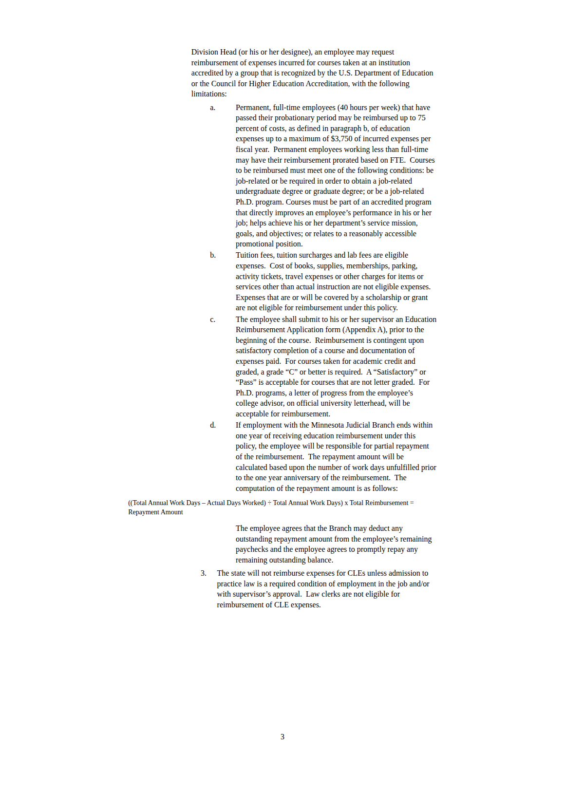Division Head (or his or her designee), an employee may request reimbursement of expenses incurred for courses taken at an institution accredited by a group that is recognized by the U.S. Department of Education or the Council for Higher Education Accreditation, with the following limitations:
a. Permanent, full-time employees (40 hours per week) that have passed their probationary period may be reimbursed up to 75 percent of costs, as defined in paragraph b, of education expenses up to a maximum of $3,750 of incurred expenses per fiscal year. Permanent employees working less than full-time may have their reimbursement prorated based on FTE. Courses to be reimbursed must meet one of the following conditions: be job-related or be required in order to obtain a job-related undergraduate degree or graduate degree; or be a job-related Ph.D. program. Courses must be part of an accredited program that directly improves an employee’s performance in his or her job; helps achieve his or her department’s service mission, goals, and objectives; or relates to a reasonably accessible promotional position.
b. Tuition fees, tuition surcharges and lab fees are eligible expenses. Cost of books, supplies, memberships, parking, activity tickets, travel expenses or other charges for items or services other than actual instruction are not eligible expenses. Expenses that are or will be covered by a scholarship or grant are not eligible for reimbursement under this policy.
c. The employee shall submit to his or her supervisor an Education Reimbursement Application form (Appendix A), prior to the beginning of the course. Reimbursement is contingent upon satisfactory completion of a course and documentation of expenses paid. For courses taken for academic credit and graded, a grade “C” or better is required. A “Satisfactory” or “Pass” is acceptable for courses that are not letter graded. For Ph.D. programs, a letter of progress from the employee’s college advisor, on official university letterhead, will be acceptable for reimbursement.
d. If employment with the Minnesota Judicial Branch ends within one year of receiving education reimbursement under this policy, the employee will be responsible for partial repayment of the reimbursement. The repayment amount will be calculated based upon the number of work days unfulfilled prior to the one year anniversary of the reimbursement. The computation of the repayment amount is as follows:
((Total Annual Work Days – Actual Days Worked) ÷ Total Annual Work Days) x Total Reimbursement = Repayment Amount
The employee agrees that the Branch may deduct any outstanding repayment amount from the employee’s remaining paychecks and the employee agrees to promptly repay any remaining outstanding balance.
3. The state will not reimburse expenses for CLEs unless admission to practice law is a required condition of employment in the job and/or with supervisor’s approval. Law clerks are not eligible for reimbursement of CLE expenses.
3